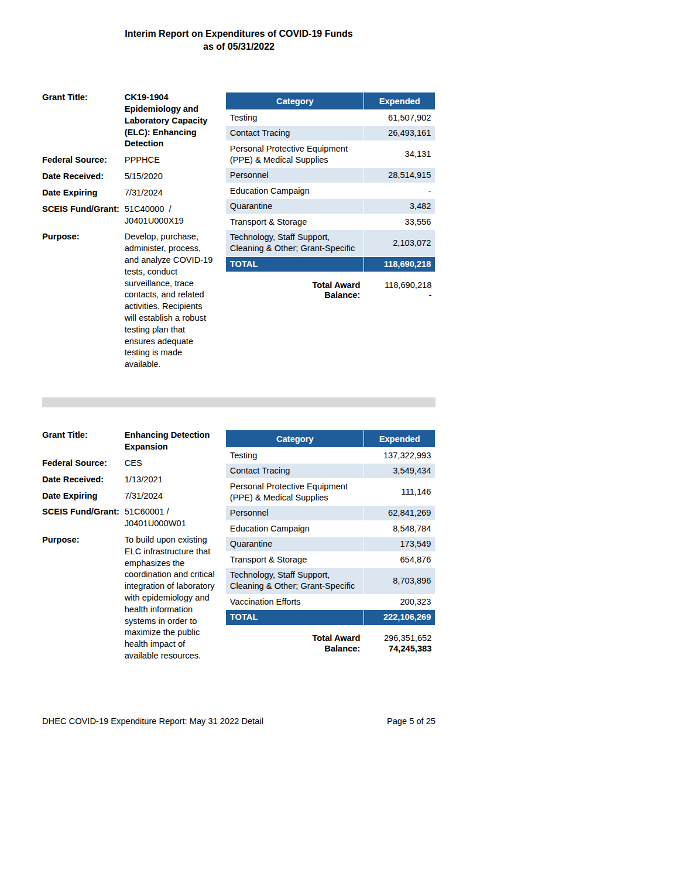Interim Report on Expenditures of COVID-19 Funds
as of 05/31/2022
| Grant Title: | CK19-1904 Epidemiology and Laboratory Capacity (ELC): Enhancing Detection |
| Federal Source: | PPPHCE |
| Date Received: | 5/15/2020 |
| Date Expiring | 7/31/2024 |
| SCEIS Fund/Grant: | 51C40000 / J0401U000X19 |
| Purpose: | Develop, purchase, administer, process, and analyze COVID-19 tests, conduct surveillance, trace contacts, and related activities. Recipients will establish a robust testing plan that ensures adequate testing is made available. |
| Category | Expended |
| --- | --- |
| Testing | 61,507,902 |
| Contact Tracing | 26,493,161 |
| Personal Protective Equipment (PPE) & Medical Supplies | 34,131 |
| Personnel | 28,514,915 |
| Education Campaign | - |
| Quarantine | 3,482 |
| Transport & Storage | 33,556 |
| Technology, Staff Support, Cleaning & Other; Grant-Specific | 2,103,072 |
| TOTAL | 118,690,218 |
| Total Award | 118,690,218 |
| Balance: | - |
| Grant Title: | Enhancing Detection Expansion |
| Federal Source: | CES |
| Date Received: | 1/13/2021 |
| Date Expiring | 7/31/2024 |
| SCEIS Fund/Grant: | 51C60001 / J0401U000W01 |
| Purpose: | To build upon existing ELC infrastructure that emphasizes the coordination and critical integration of laboratory with epidemiology and health information systems in order to maximize the public health impact of available resources. |
| Category | Expended |
| --- | --- |
| Testing | 137,322,993 |
| Contact Tracing | 3,549,434 |
| Personal Protective Equipment (PPE) & Medical Supplies | 111,146 |
| Personnel | 62,841,269 |
| Education Campaign | 8,548,784 |
| Quarantine | 173,549 |
| Transport & Storage | 654,876 |
| Technology, Staff Support, Cleaning & Other; Grant-Specific | 8,703,896 |
| Vaccination Efforts | 200,323 |
| TOTAL | 222,106,269 |
| Total Award | 296,351,652 |
| Balance: | 74,245,383 |
DHEC COVID-19 Expenditure Report: May 31 2022 Detail Page 5 of 25